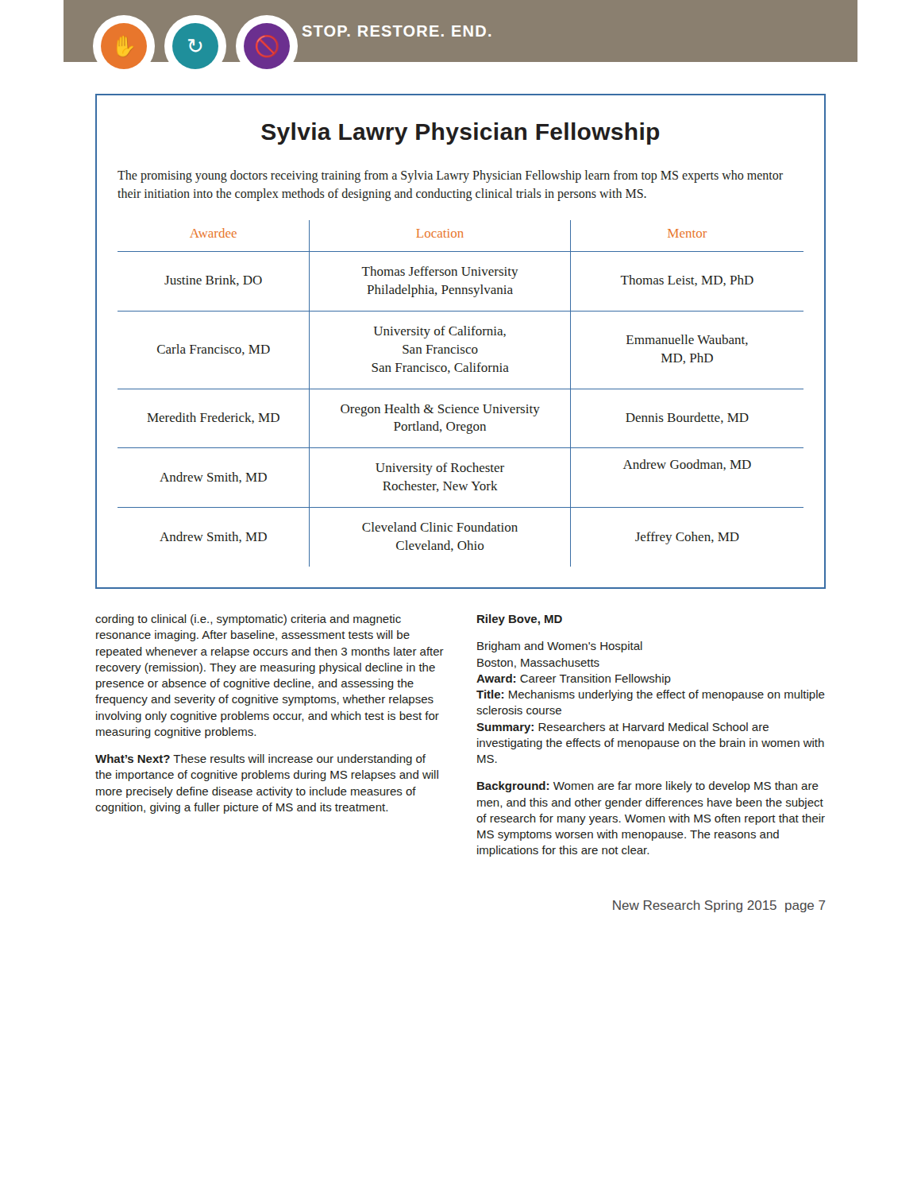✋
↻
🚫
Stop. Restore. End.
Sylvia Lawry Physician Fellowship
The promising young doctors receiving training from a Sylvia Lawry Physician Fellowship learn from top MS experts who mentor their initiation into the complex methods of designing and conducting clinical trials in persons with MS.
| Awardee | Location | Mentor |
| --- | --- | --- |
| Justine Brink, DO | Thomas Jefferson University Philadelphia, Pennsylvania | Thomas Leist, MD, PhD |
| Carla Francisco, MD | University of California, San Francisco San Francisco, California | Emmanuelle Waubant, MD, PhD |
| Meredith Frederick, MD | Oregon Health & Science University Portland, Oregon | Dennis Bourdette, MD |
| Andrew Smith, MD | University of Rochester Rochester, New York | Andrew Goodman, MD |
| Andrew Smith, MD | Cleveland Clinic Foundation Cleveland, Ohio | Jeffrey Cohen, MD |
cording to clinical (i.e., symptomatic) criteria and magnetic resonance imaging. After baseline, assessment tests will be repeated whenever a relapse occurs and then 3 months later after recovery (remission). They are measuring physical decline in the presence or absence of cognitive decline, and assessing the frequency and severity of cognitive symptoms, whether relapses involving only cognitive problems occur, and which test is best for measuring cognitive problems.
What’s Next? These results will increase our understanding of the importance of cognitive problems during MS relapses and will more precisely define disease activity to include measures of cognition, giving a fuller picture of MS and its treatment.
Riley Bove, MD
Brigham and Women's Hospital
Boston, Massachusetts
Award: Career Transition Fellowship
Title: Mechanisms underlying the effect of menopause on multiple sclerosis course
Summary: Researchers at Harvard Medical School are investigating the effects of menopause on the brain in women with MS.
Background: Women are far more likely to develop MS than are men, and this and other gender differences have been the subject of research for many years. Women with MS often report that their MS symptoms worsen with menopause. The reasons and implications for this are not clear.
New Research Spring 2015 page 7